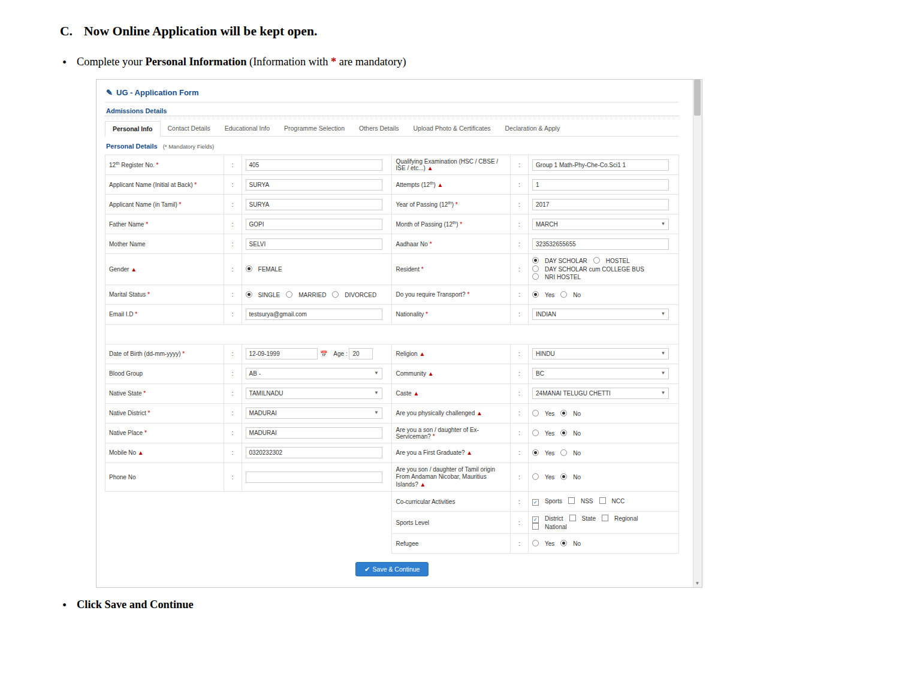C. Now Online Application will be kept open.
Complete your Personal Information (Information with * are mandatory)
▲
▼
✎UG - Application Form
Admissions Details
Personal Info
Contact Details
Educational Info
Programme Selection
Others Details
Upload Photo & Certificates
Declaration & Apply
Personal Details (* Mandatory Fields)
| 12 th Register No. * | : | 405 | Qualifying Examination (HSC / CBSE / ISE / etc...) ▲ | : | Group 1 Math-Phy-Che-Co.Sci1 1 |
| Applicant Name (Initial at Back) * | : | SURYA | Attempts (12 th ) ▲ | : | 1 |
| Applicant Name (in Tamil) * | : | SURYA | Year of Passing (12 th ) * | : | 2017 |
| Father Name * | : | GOPI | Month of Passing (12 th ) * | : | MARCH ▼ |
| Mother Name | : | SELVI | Aadhaar No * | : | 323532655655 |
| Gender ▲ | : | FEMALE | Resident * | : | DAY SCHOLAR HOSTEL DAY SCHOLAR cum COLLEGE BUS NRI HOSTEL |
| Marital Status * | : | SINGLE MARRIED DIVORCED | Do you require Transport? * | : | Yes No |
| Email I.D * | : | testsurya@gmail.com | Nationality * | : | INDIAN ▼ |
| Date of Birth (dd-mm-yyyy) * | : | 12-09-1999 📅 Age : 20 | Religion ▲ | : | HINDU ▼ |
| Blood Group | : | AB - ▼ | Community ▲ | : | BC ▼ |
| Native State * | : | TAMILNADU ▼ | Caste ▲ | : | 24MANAI TELUGU CHETTI ▼ |
| Native District * | : | MADURAI ▼ | Are you physically challenged ▲ | : | Yes No |
| Native Place * | : | MADURAI | Are you a son / daughter of Ex-Serviceman? * | : | Yes No |
| Mobile No ▲ | : | 0320232302 | Are you a First Graduate? ▲ | : | Yes No |
| Phone No | : | | Are you son / daughter of Tamil origin From Andaman Nicobar, Mauritius Islands? ▲ | : | Yes No |
| | | | Co-curricular Activities | : | Sports NSS NCC |
| | | | Sports Level | : | District State Regional National |
| | | | Refugee | : | Yes No |
✔Save & Continue
Click Save and Continue